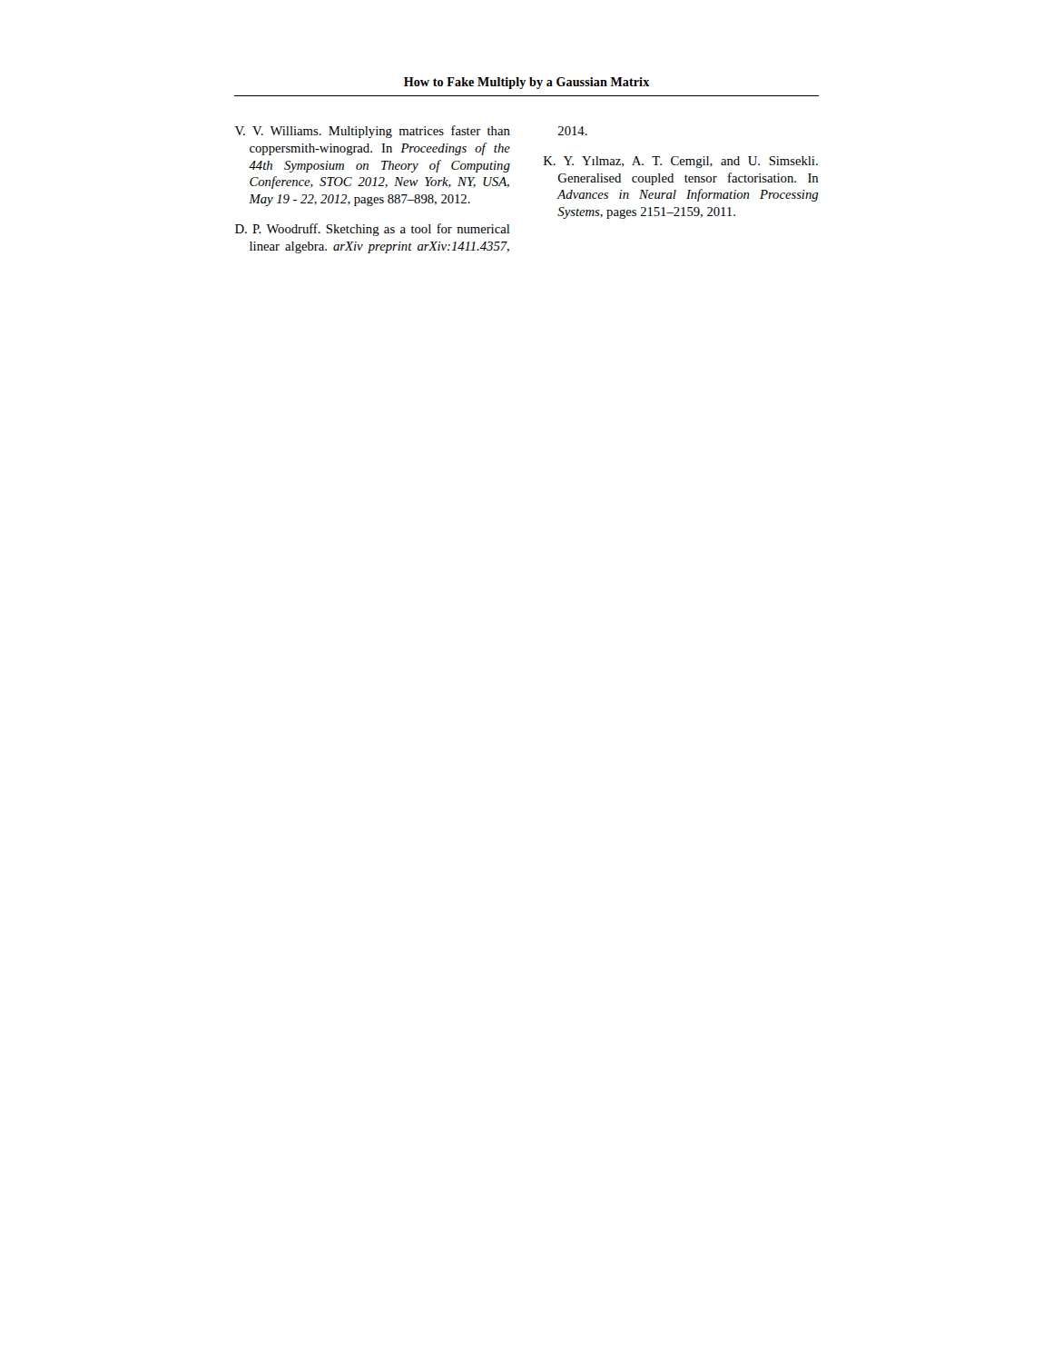How to Fake Multiply by a Gaussian Matrix
V. V. Williams. Multiplying matrices faster than coppersmith-winograd. In Proceedings of the 44th Symposium on Theory of Computing Conference, STOC 2012, New York, NY, USA, May 19 - 22, 2012, pages 887–898, 2012.
D. P. Woodruff. Sketching as a tool for numerical linear algebra. arXiv preprint arXiv:1411.4357, 2014.
K. Y. Yılmaz, A. T. Cemgil, and U. Simsekli. Generalised coupled tensor factorisation. In Advances in Neural Information Processing Systems, pages 2151–2159, 2011.